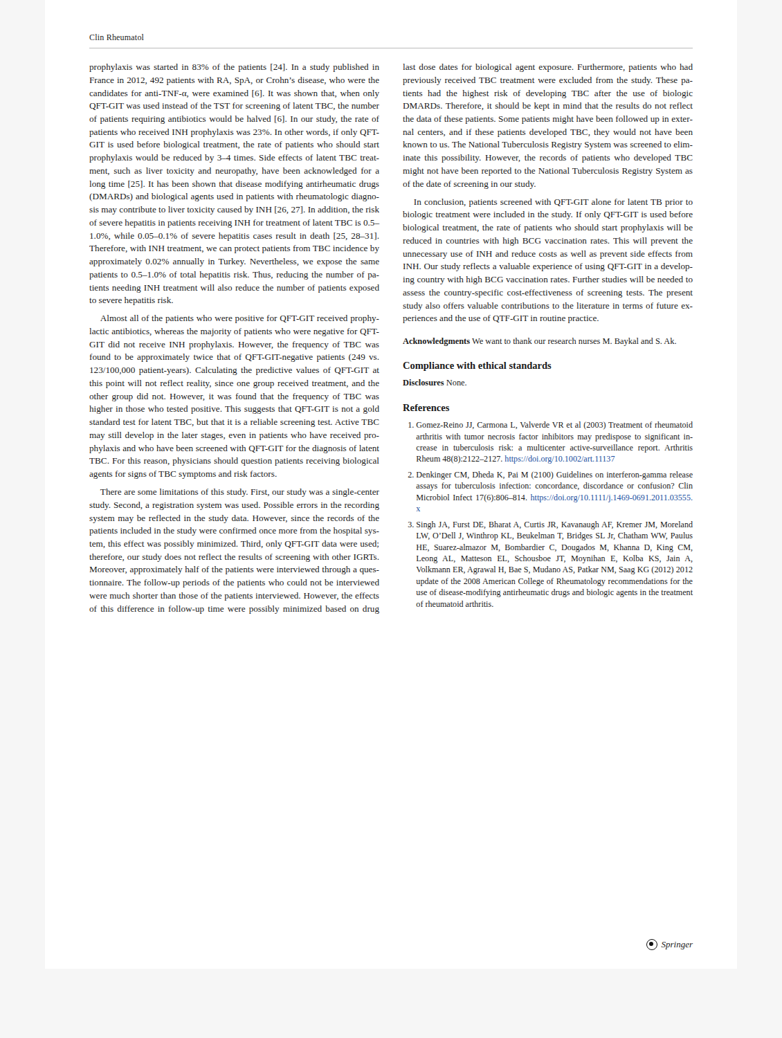Clin Rheumatol
prophylaxis was started in 83% of the patients [24]. In a study published in France in 2012, 492 patients with RA, SpA, or Crohn’s disease, who were the candidates for anti-TNF-α, were examined [6]. It was shown that, when only QFT-GIT was used instead of the TST for screening of latent TBC, the number of patients requiring antibiotics would be halved [6]. In our study, the rate of patients who received INH prophylaxis was 23%. In other words, if only QFT-GIT is used before biological treatment, the rate of patients who should start prophylaxis would be reduced by 3–4 times. Side effects of latent TBC treatment, such as liver toxicity and neuropathy, have been acknowledged for a long time [25]. It has been shown that disease modifying antirheumatic drugs (DMARDs) and biological agents used in patients with rheumatologic diagnosis may contribute to liver toxicity caused by INH [26, 27]. In addition, the risk of severe hepatitis in patients receiving INH for treatment of latent TBC is 0.5–1.0%, while 0.05–0.1% of severe hepatitis cases result in death [25, 28–31]. Therefore, with INH treatment, we can protect patients from TBC incidence by approximately 0.02% annually in Turkey. Nevertheless, we expose the same patients to 0.5–1.0% of total hepatitis risk. Thus, reducing the number of patients needing INH treatment will also reduce the number of patients exposed to severe hepatitis risk.
Almost all of the patients who were positive for QFT-GIT received prophylactic antibiotics, whereas the majority of patients who were negative for QFT-GIT did not receive INH prophylaxis. However, the frequency of TBC was found to be approximately twice that of QFT-GIT-negative patients (249 vs. 123/100,000 patient-years). Calculating the predictive values of QFT-GIT at this point will not reflect reality, since one group received treatment, and the other group did not. However, it was found that the frequency of TBC was higher in those who tested positive. This suggests that QFT-GIT is not a gold standard test for latent TBC, but that it is a reliable screening test. Active TBC may still develop in the later stages, even in patients who have received prophylaxis and who have been screened with QFT-GIT for the diagnosis of latent TBC. For this reason, physicians should question patients receiving biological agents for signs of TBC symptoms and risk factors.
There are some limitations of this study. First, our study was a single-center study. Second, a registration system was used. Possible errors in the recording system may be reflected in the study data. However, since the records of the patients included in the study were confirmed once more from the hospital system, this effect was possibly minimized. Third, only QFT-GIT data were used; therefore, our study does not reflect the results of screening with other IGRTs. Moreover, approximately half of the patients were interviewed through a questionnaire. The follow-up periods of the patients who could not be interviewed were much shorter than those of the patients interviewed. However, the effects of this difference in follow-up time were possibly minimized based on drug last dose dates for biological agent exposure. Furthermore, patients who had previously received TBC treatment were excluded from the study. These patients had the highest risk of developing TBC after the use of biologic DMARDs. Therefore, it should be kept in mind that the results do not reflect the data of these patients. Some patients might have been followed up in external centers, and if these patients developed TBC, they would not have been known to us. The National Tuberculosis Registry System was screened to eliminate this possibility. However, the records of patients who developed TBC might not have been reported to the National Tuberculosis Registry System as of the date of screening in our study.
In conclusion, patients screened with QFT-GIT alone for latent TB prior to biologic treatment were included in the study. If only QFT-GIT is used before biological treatment, the rate of patients who should start prophylaxis will be reduced in countries with high BCG vaccination rates. This will prevent the unnecessary use of INH and reduce costs as well as prevent side effects from INH. Our study reflects a valuable experience of using QFT-GIT in a developing country with high BCG vaccination rates. Further studies will be needed to assess the country-specific cost-effectiveness of screening tests. The present study also offers valuable contributions to the literature in terms of future experiences and the use of QTF-GIT in routine practice.
Acknowledgments We want to thank our research nurses M. Baykal and S. Ak.
Compliance with ethical standards
Disclosures None.
References
Gomez-Reino JJ, Carmona L, Valverde VR et al (2003) Treatment of rheumatoid arthritis with tumor necrosis factor inhibitors may predispose to significant increase in tuberculosis risk: a multicenter active-surveillance report. Arthritis Rheum 48(8):2122–2127. https://doi.org/10.1002/art.11137
Denkinger CM, Dheda K, Pai M (2100) Guidelines on interferon-gamma release assays for tuberculosis infection: concordance, discordance or confusion? Clin Microbiol Infect 17(6):806–814. https://doi.org/10.1111/j.1469-0691.2011.03555.x
Singh JA, Furst DE, Bharat A, Curtis JR, Kavanaugh AF, Kremer JM, Moreland LW, O’Dell J, Winthrop KL, Beukelman T, Bridges SL Jr, Chatham WW, Paulus HE, Suarez-almazor M, Bombardier C, Dougados M, Khanna D, King CM, Leong AL, Matteson EL, Schousboe JT, Moynihan E, Kolba KS, Jain A, Volkmann ER, Agrawal H, Bae S, Mudano AS, Patkar NM, Saag KG (2012) 2012 update of the 2008 American College of Rheumatology recommendations for the use of disease-modifying antirheumatic drugs and biologic agents in the treatment of rheumatoid arthritis.
Springer